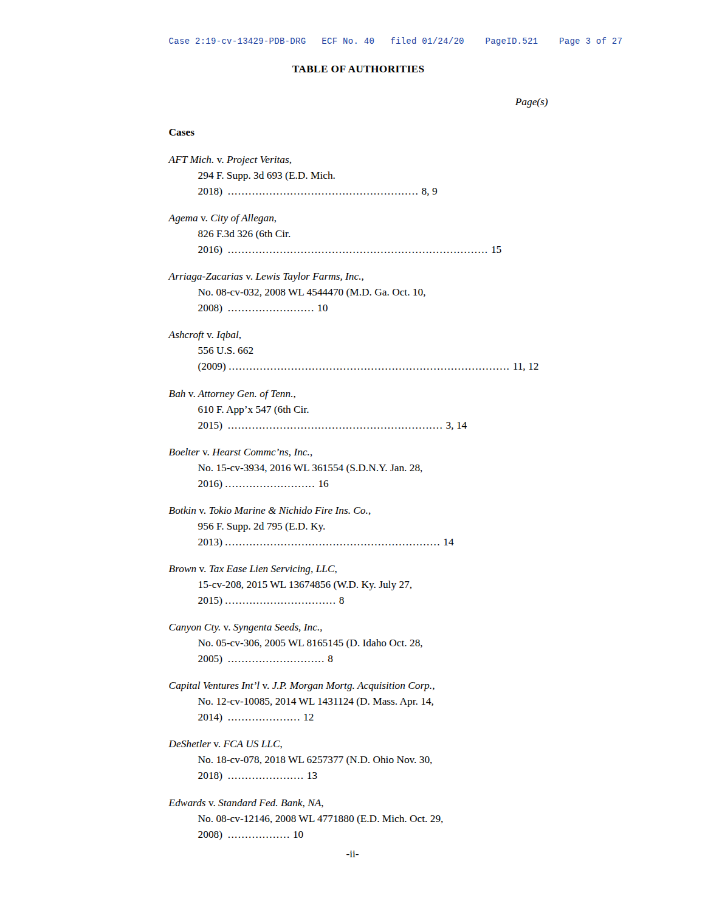Case 2:19-cv-13429-PDB-DRG ECF No. 40 filed 01/24/20 PageID.521 Page 3 of 27
TABLE OF AUTHORITIES
Page(s)
Cases
AFT Mich. v. Project Veritas, 294 F. Supp. 3d 693 (E.D. Mich. 2018) ....................................................... 8, 9
Agema v. City of Allegan, 826 F.3d 326 (6th Cir. 2016) ........................................................................... 15
Arriaga-Zacarias v. Lewis Taylor Farms, Inc., No. 08-cv-032, 2008 WL 4544470 (M.D. Ga. Oct. 10, 2008) ......................... 10
Ashcroft v. Iqbal, 556 U.S. 662 (2009) ................................................................................. 11, 12
Bah v. Attorney Gen. of Tenn., 610 F. App’x 547 (6th Cir. 2015) .............................................................. 3, 14
Boelter v. Hearst Commc’ns, Inc., No. 15-cv-3934, 2016 WL 361554 (S.D.N.Y. Jan. 28, 2016) .......................... 16
Botkin v. Tokio Marine & Nichido Fire Ins. Co., 956 F. Supp. 2d 795 (E.D. Ky. 2013) .............................................................. 14
Brown v. Tax Ease Lien Servicing, LLC, 15-cv-208, 2015 WL 13674856 (W.D. Ky. July 27, 2015) ................................ 8
Canyon Cty. v. Syngenta Seeds, Inc., No. 05-cv-306, 2005 WL 8165145 (D. Idaho Oct. 28, 2005) ............................ 8
Capital Ventures Int’l v. J.P. Morgan Mortg. Acquisition Corp., No. 12-cv-10085, 2014 WL 1431124 (D. Mass. Apr. 14, 2014) ..................... 12
DeShetler v. FCA US LLC, No. 18-cv-078, 2018 WL 6257377 (N.D. Ohio Nov. 30, 2018) ...................... 13
Edwards v. Standard Fed. Bank, NA, No. 08-cv-12146, 2008 WL 4771880 (E.D. Mich. Oct. 29, 2008) .................. 10
-ii-